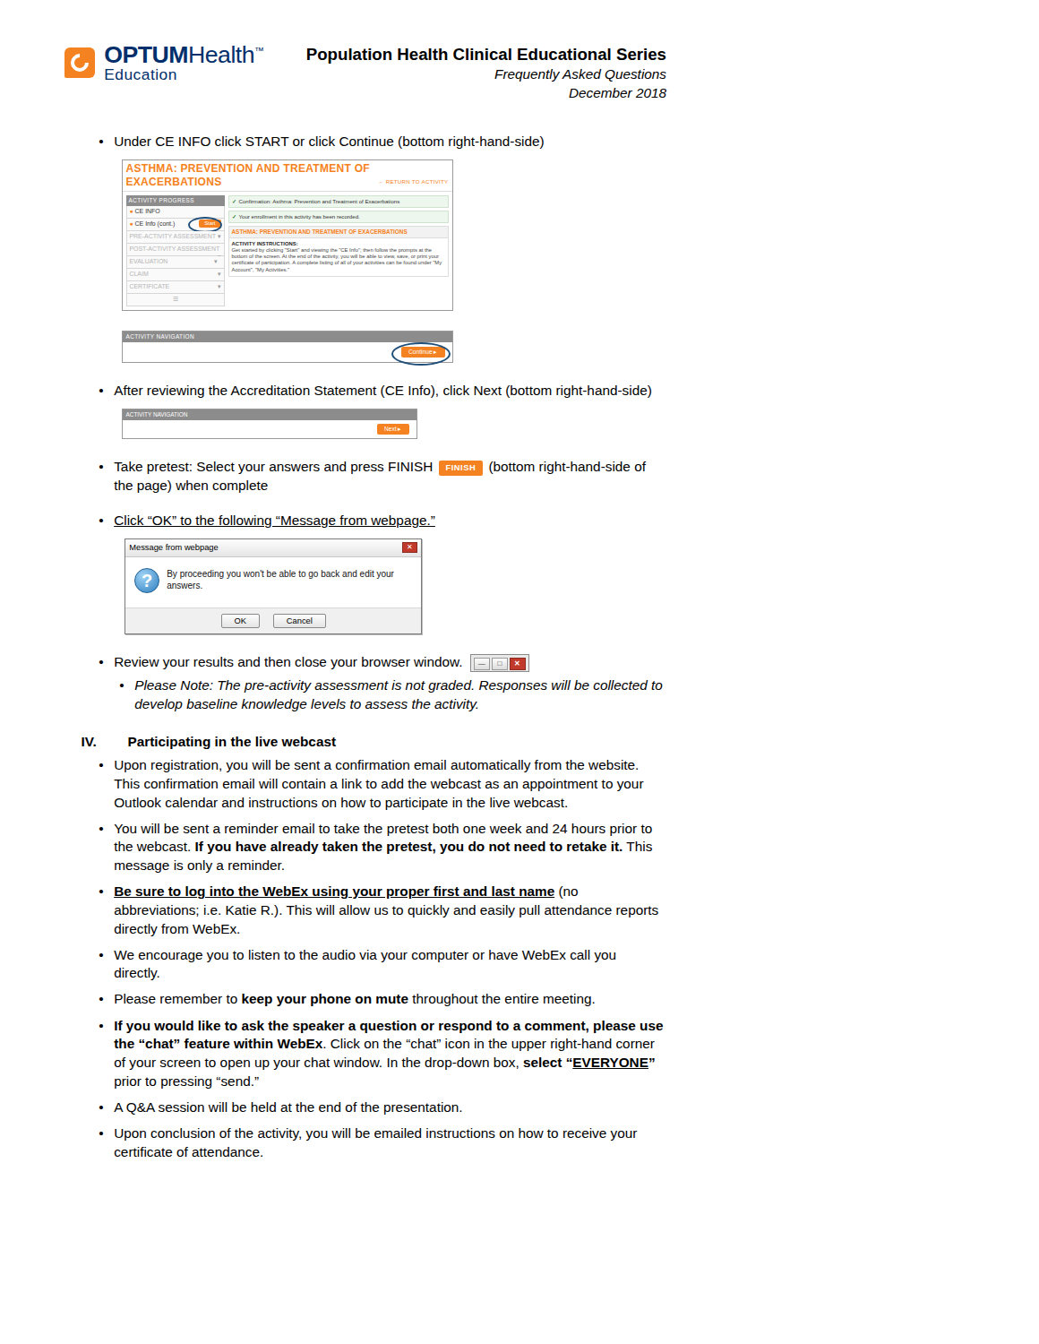OPTUMHealth™
Education
Population Health Clinical Educational Series
Frequently Asked Questions
December 2018
Under CE INFO click START or click Continue (bottom right-hand-side)
ASTHMA: PREVENTION AND TREATMENT OF EXACERBATIONS ← RETURN TO ACTIVITY
ACTIVITY PROGRESS
● CE INFO
● CE Info (cont.) Start
PRE-ACTIVITY ASSESSMENT ▾
POST-ACTIVITY ASSESSMENT ▾
EVALUATION ▾
CLAIM ▾
CERTIFICATE ▾
☰
✓Confirmation: Asthma: Prevention and Treatment of Exacerbations
✓Your enrollment in this activity has been recorded.
ASTHMA: PREVENTION AND TREATMENT OF EXACERBATIONS
ACTIVITY INSTRUCTIONS:
Get started by clicking "Start" and viewing the "CE Info"; then follow the prompts at the bottom of the screen. At the end of the activity, you will be able to view, save, or print your certificate of participation. A complete listing of all of your activities can be found under "My Account", "My Activities."
ACTIVITY NAVIGATION
Continue ▸
After reviewing the Accreditation Statement (CE Info), click Next (bottom right-hand-side)
ACTIVITY NAVIGATION
Next ▸
Take pretest: Select your answers and press FINISH FINISH (bottom right-hand-side of the page) when complete
Click “OK” to the following “Message from webpage.”
Message from webpage ✕
?
By proceeding you won't be able to go back and edit your answers.
OK Cancel
Review your results and then close your browser window. —□✕
Please Note: The pre-activity assessment is not graded. Responses will be collected to develop baseline knowledge levels to assess the activity.
IV. Participating in the live webcast
Upon registration, you will be sent a confirmation email automatically from the website. This confirmation email will contain a link to add the webcast as an appointment to your Outlook calendar and instructions on how to participate in the live webcast.
You will be sent a reminder email to take the pretest both one week and 24 hours prior to the webcast. If you have already taken the pretest, you do not need to retake it. This message is only a reminder.
Be sure to log into the WebEx using your proper first and last name (no abbreviations; i.e. Katie R.). This will allow us to quickly and easily pull attendance reports directly from WebEx.
We encourage you to listen to the audio via your computer or have WebEx call you directly.
Please remember to keep your phone on mute throughout the entire meeting.
If you would like to ask the speaker a question or respond to a comment, please use the “chat” feature within WebEx. Click on the “chat” icon in the upper right-hand corner of your screen to open up your chat window. In the drop-down box, select “EVERYONE” prior to pressing “send.”
A Q&A session will be held at the end of the presentation.
Upon conclusion of the activity, you will be emailed instructions on how to receive your certificate of attendance.